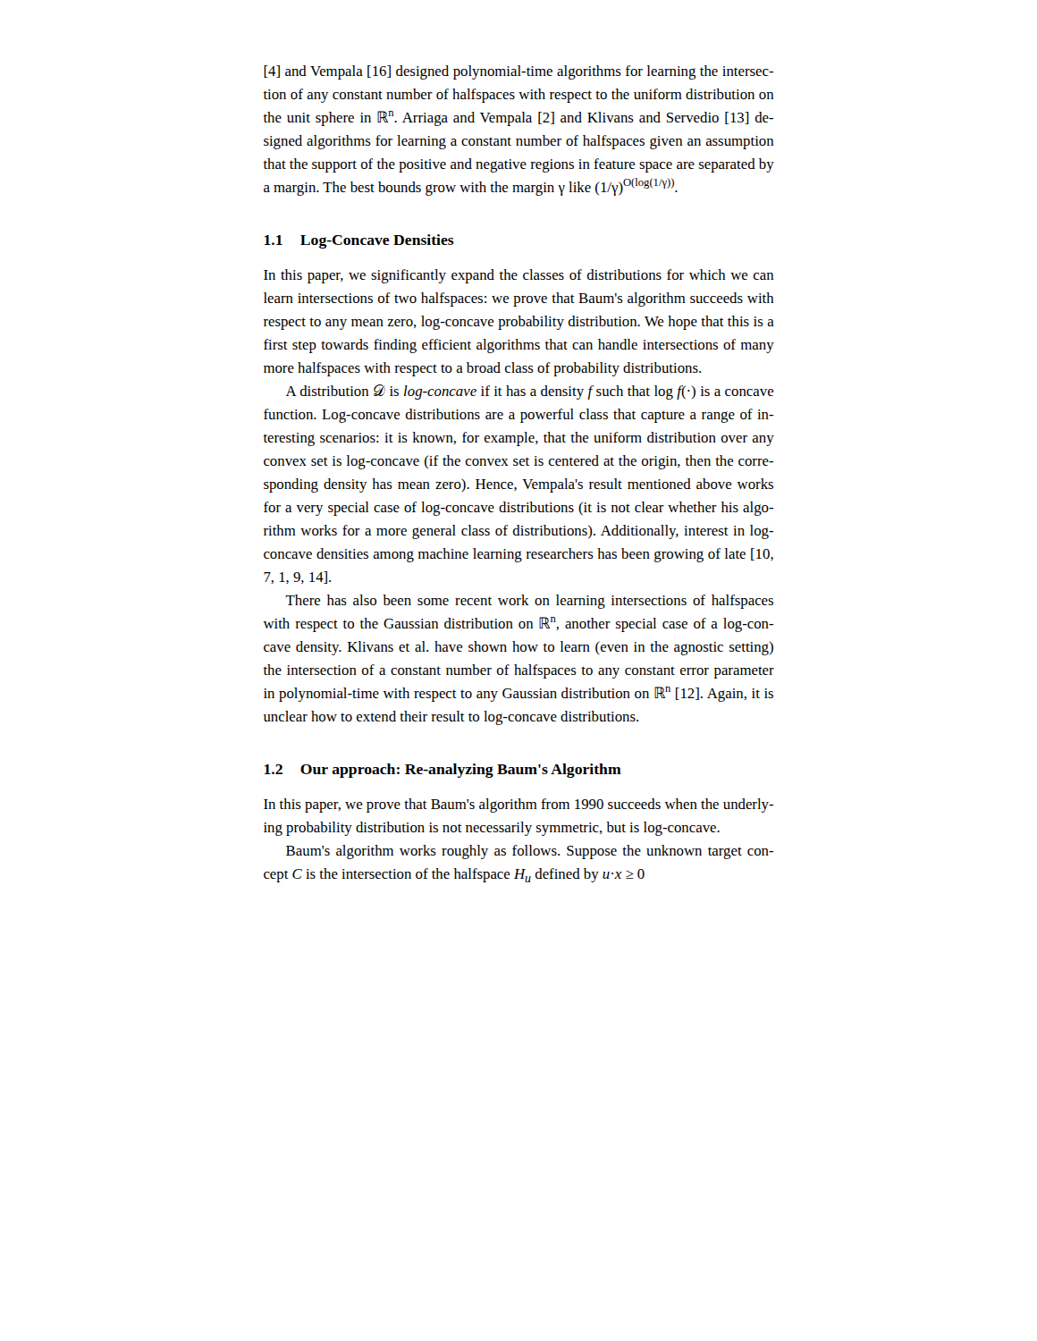[4] and Vempala [16] designed polynomial-time algorithms for learning the intersection of any constant number of halfspaces with respect to the uniform distribution on the unit sphere in ℝn. Arriaga and Vempala [2] and Klivans and Servedio [13] designed algorithms for learning a constant number of halfspaces given an assumption that the support of the positive and negative regions in feature space are separated by a margin. The best bounds grow with the margin γ like (1/γ)O(log(1/γ)).
1.1 Log-Concave Densities
In this paper, we significantly expand the classes of distributions for which we can learn intersections of two halfspaces: we prove that Baum's algorithm succeeds with respect to any mean zero, log-concave probability distribution. We hope that this is a first step towards finding efficient algorithms that can handle intersections of many more halfspaces with respect to a broad class of probability distributions.
A distribution 𝒟 is log-concave if it has a density f such that log f(·) is a concave function. Log-concave distributions are a powerful class that capture a range of interesting scenarios: it is known, for example, that the uniform distribution over any convex set is log-concave (if the convex set is centered at the origin, then the corresponding density has mean zero). Hence, Vempala's result mentioned above works for a very special case of log-concave distributions (it is not clear whether his algorithm works for a more general class of distributions). Additionally, interest in log-concave densities among machine learning researchers has been growing of late [10, 7, 1, 9, 14].
There has also been some recent work on learning intersections of halfspaces with respect to the Gaussian distribution on ℝn, another special case of a log-concave density. Klivans et al. have shown how to learn (even in the agnostic setting) the intersection of a constant number of halfspaces to any constant error parameter in polynomial-time with respect to any Gaussian distribution on ℝn [12]. Again, it is unclear how to extend their result to log-concave distributions.
1.2 Our approach: Re-analyzing Baum's Algorithm
In this paper, we prove that Baum's algorithm from 1990 succeeds when the underlying probability distribution is not necessarily symmetric, but is log-concave.
Baum's algorithm works roughly as follows. Suppose the unknown target concept C is the intersection of the halfspace Hu defined by u·x ≥ 0